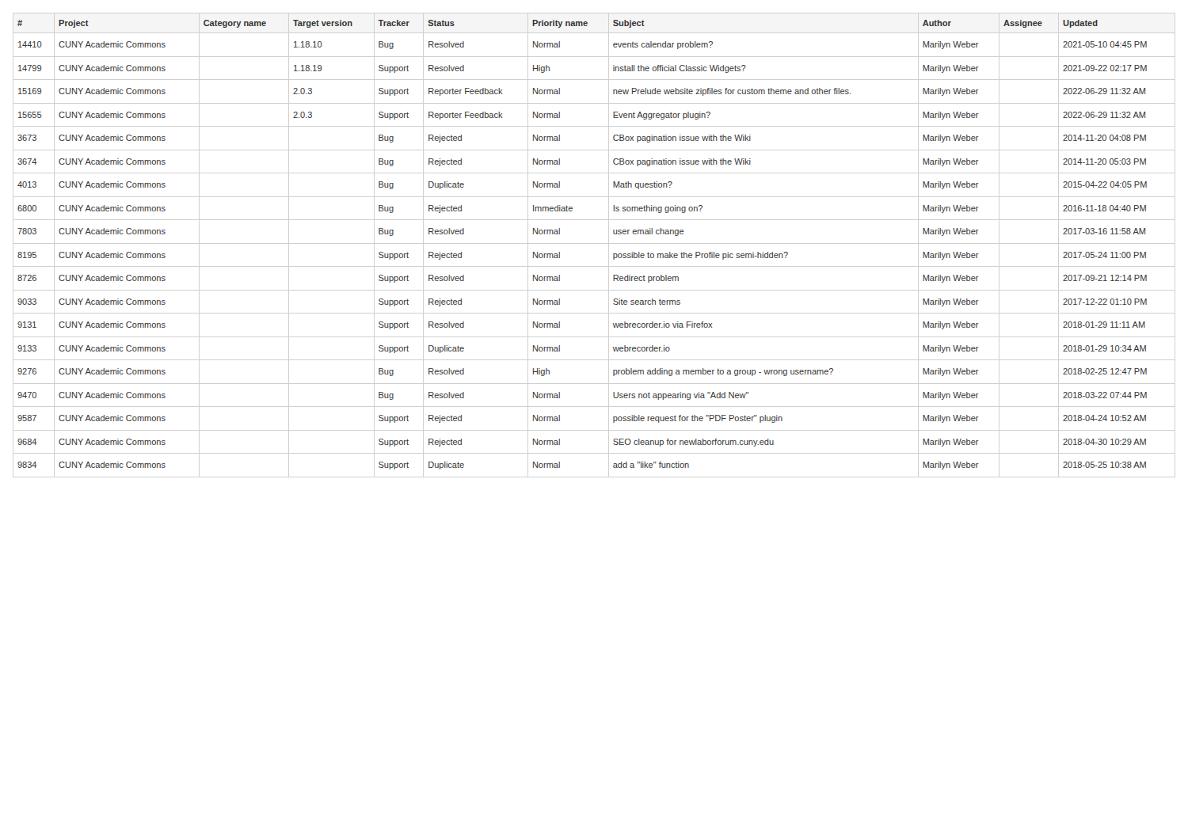| # | Project | Category name | Target version | Tracker | Status | Priority name | Subject | Author | Assignee | Updated |
| --- | --- | --- | --- | --- | --- | --- | --- | --- | --- | --- |
| 14410 | CUNY Academic Commons | | 1.18.10 | Bug | Resolved | Normal | events calendar problem? | Marilyn Weber | | 2021-05-10 04:45 PM |
| 14799 | CUNY Academic Commons | | 1.18.19 | Support | Resolved | High | install the official Classic Widgets? | Marilyn Weber | | 2021-09-22 02:17 PM |
| 15169 | CUNY Academic Commons | | 2.0.3 | Support | Reporter Feedback | Normal | new Prelude website zipfiles for custom theme and other files. | Marilyn Weber | | 2022-06-29 11:32 AM |
| 15655 | CUNY Academic Commons | | 2.0.3 | Support | Reporter Feedback | Normal | Event Aggregator plugin? | Marilyn Weber | | 2022-06-29 11:32 AM |
| 3673 | CUNY Academic Commons | | | Bug | Rejected | Normal | CBox pagination issue with the Wiki | Marilyn Weber | | 2014-11-20 04:08 PM |
| 3674 | CUNY Academic Commons | | | Bug | Rejected | Normal | CBox pagination issue with the Wiki | Marilyn Weber | | 2014-11-20 05:03 PM |
| 4013 | CUNY Academic Commons | | | Bug | Duplicate | Normal | Math question? | Marilyn Weber | | 2015-04-22 04:05 PM |
| 6800 | CUNY Academic Commons | | | Bug | Rejected | Immediate | Is something going on? | Marilyn Weber | | 2016-11-18 04:40 PM |
| 7803 | CUNY Academic Commons | | | Bug | Resolved | Normal | user email change | Marilyn Weber | | 2017-03-16 11:58 AM |
| 8195 | CUNY Academic Commons | | | Support | Rejected | Normal | possible to make the Profile pic semi-hidden? | Marilyn Weber | | 2017-05-24 11:00 PM |
| 8726 | CUNY Academic Commons | | | Support | Resolved | Normal | Redirect problem | Marilyn Weber | | 2017-09-21 12:14 PM |
| 9033 | CUNY Academic Commons | | | Support | Rejected | Normal | Site search terms | Marilyn Weber | | 2017-12-22 01:10 PM |
| 9131 | CUNY Academic Commons | | | Support | Resolved | Normal | webrecorder.io via Firefox | Marilyn Weber | | 2018-01-29 11:11 AM |
| 9133 | CUNY Academic Commons | | | Support | Duplicate | Normal | webrecorder.io | Marilyn Weber | | 2018-01-29 10:34 AM |
| 9276 | CUNY Academic Commons | | | Bug | Resolved | High | problem adding a member to a group - wrong username? | Marilyn Weber | | 2018-02-25 12:47 PM |
| 9470 | CUNY Academic Commons | | | Bug | Resolved | Normal | Users not appearing via "Add New" | Marilyn Weber | | 2018-03-22 07:44 PM |
| 9587 | CUNY Academic Commons | | | Support | Rejected | Normal | possible request for the "PDF Poster" plugin | Marilyn Weber | | 2018-04-24 10:52 AM |
| 9684 | CUNY Academic Commons | | | Support | Rejected | Normal | SEO cleanup for newlaborforum.cuny.edu | Marilyn Weber | | 2018-04-30 10:29 AM |
| 9834 | CUNY Academic Commons | | | Support | Duplicate | Normal | add a "like" function | Marilyn Weber | | 2018-05-25 10:38 AM |